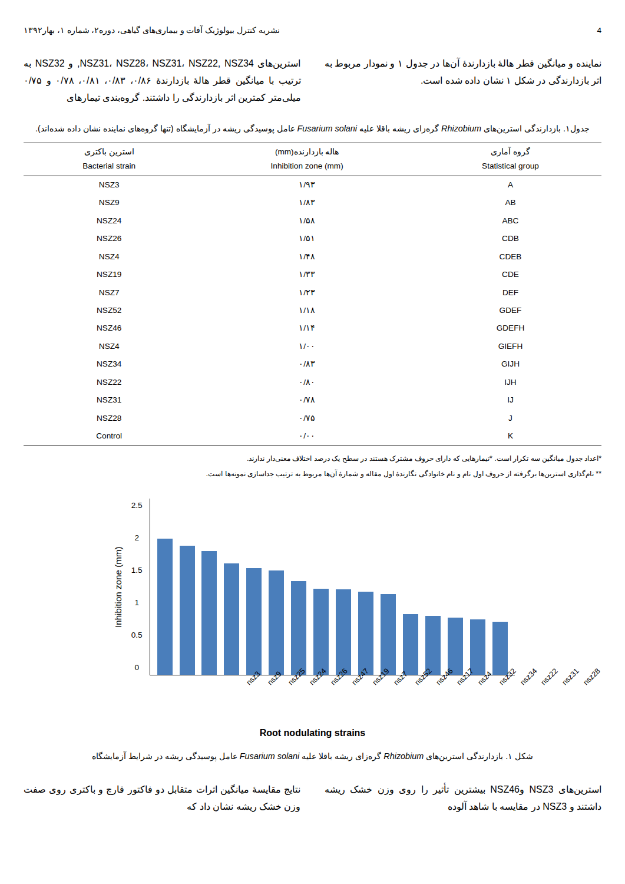4 نشریه کنترل بیولوژیک آفات و بیماری‌های گیاهی، دوره۲، شماره ۱، بهار۱۳۹۲
نماینده و میانگین قطر هالهٔ بازدارندهٔ آن‌ها در جدول ۱ و نمودار مربوط به اثر بازدارندگی در شکل ۱ نشان داده شده است.
استرین‌های NSZ31، NSZ28، NSZ31، NSZ22, NSZ34, و NSZ32 به ترتیب با میانگین قطر هالهٔ بازدارندهٔ ۰/۸۶، ۰/۸۳، ۰/۸۱، ۰/۷۸ و ۰/۷۵ میلی‌متر کمترین اثر بازدارندگی را داشتند. گروه‌بندی تیمارهای
جدول۱. بازدارندگی استرین‌های Rhizobium گره‌زای ریشه باقلا علیه Fusarium solani عامل پوسیدگی ریشه در آزمایشگاه (تنها گروه‌های نماینده نشان داده شده‌اند).
| گروه آماری Statistical group | هاله بازدارنده(mm) Inhibition zone (mm) | استرین باکتری Bacterial strain |
| --- | --- | --- |
| A | ۱/۹۳ | NSZ3 |
| AB | ۱/۸۳ | NSZ9 |
| ABC | ۱/۵۸ | NSZ24 |
| CDB | ۱/۵۱ | NSZ26 |
| CDEB | ۱/۴۸ | NSZ4 |
| CDE | ۱/۳۳ | NSZ19 |
| DEF | ۱/۲۳ | NSZ7 |
| GDEF | ۱/۱۸ | NSZ52 |
| GDEFH | ۱/۱۴ | NSZ46 |
| GIEFH | ۱/۰۰ | NSZ4 |
| GIJH | ۰/۸۳ | NSZ34 |
| IJH | ۰/۸۰ | NSZ22 |
| IJ | ۰/۷۸ | NSZ31 |
| J | ۰/۷۵ | NSZ28 |
| K | ۰/۰۰ | Control |
*اعداد جدول میانگین سه تکرار است. *تیمارهایی که دارای حروف مشترک هستند در سطح یک درصد اختلاف معنی‌دار ندارند.
** نام‌گذاری استرین‌ها برگرفته از حروف اول نام و نام خانوادگی نگارندهٔ اول مقاله و شمارهٔ آن‌ها مربوط به ترتیب جداسازی نمونه‌ها است.
Inhibition zone (mm)
2.5 2 1.5 1 0.5 0
nsz3 nsz9 nsz25 nsz24 nsz26 nsz47 nsz19 nsz7 nsz52 nsz46 nsz17 nsz4 nsz32 nsz34 nsz22 nsz31 nsz28
Root nodulating strains
شکل ۱. بازدارندگی استرین‌های Rhizobium گره‌زای ریشه باقلا علیه Fusarium solani عامل پوسیدگی ریشه در شرایط آزمایشگاه
استرین‌های NSZ3 وNSZ46 بیشترین تأثیر را روی وزن خشک ریشه داشتند و NSZ3 در مقایسه با شاهد آلوده
نتایج مقایسهٔ میانگین اثرات متقابل دو فاکتور قارچ و باکتری روی صفت وزن خشک ریشه نشان داد که